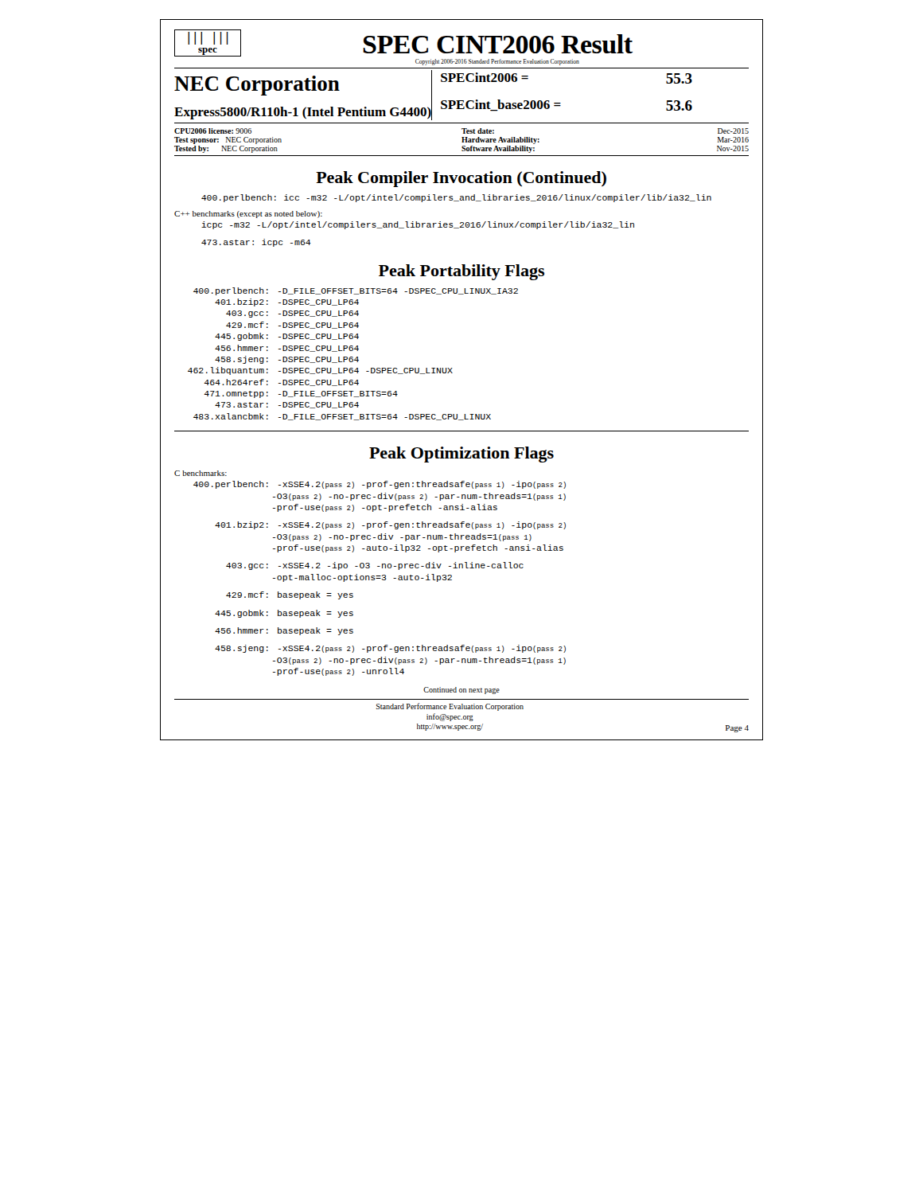||| |||
spec
SPEC CINT2006 Result
Copyright 2006-2016 Standard Performance Evaluation Corporation
NEC Corporation
Express5800/R110h-1 (Intel Pentium G4400)
SPECint2006 = 55.3
SPECint_base2006 = 53.6
CPU2006 license: 9006
Test sponsor: NEC Corporation
Tested by: NEC Corporation
Test date: Dec-2015
Hardware Availability: Mar-2016
Software Availability: Nov-2015
Peak Compiler Invocation (Continued)
400.perlbench: icc -m32 -L/opt/intel/compilers_and_libraries_2016/linux/compiler/lib/ia32_lin
C++ benchmarks (except as noted below):
icpc -m32 -L/opt/intel/compilers_and_libraries_2016/linux/compiler/lib/ia32_lin
473.astar: icpc -m64
Peak Portability Flags
400.perlbench: -D_FILE_OFFSET_BITS=64 -DSPEC_CPU_LINUX_IA32
401.bzip2: -DSPEC_CPU_LP64
403.gcc: -DSPEC_CPU_LP64
429.mcf: -DSPEC_CPU_LP64
445.gobmk: -DSPEC_CPU_LP64
456.hmmer: -DSPEC_CPU_LP64
458.sjeng: -DSPEC_CPU_LP64
462.libquantum: -DSPEC_CPU_LP64 -DSPEC_CPU_LINUX
464.h264ref: -DSPEC_CPU_LP64
471.omnetpp: -D_FILE_OFFSET_BITS=64
473.astar: -DSPEC_CPU_LP64
483.xalancbmk: -D_FILE_OFFSET_BITS=64 -DSPEC_CPU_LINUX
Peak Optimization Flags
C benchmarks:
400.perlbench: -xSSE4.2(pass 2) -prof-gen:threadsafe(pass 1) -ipo(pass 2)
-O3(pass 2) -no-prec-div(pass 2) -par-num-threads=1(pass 1)
-prof-use(pass 2) -opt-prefetch -ansi-alias
401.bzip2: -xSSE4.2(pass 2) -prof-gen:threadsafe(pass 1) -ipo(pass 2)
-O3(pass 2) -no-prec-div -par-num-threads=1(pass 1)
-prof-use(pass 2) -auto-ilp32 -opt-prefetch -ansi-alias
403.gcc: -xSSE4.2 -ipo -O3 -no-prec-div -inline-calloc
-opt-malloc-options=3 -auto-ilp32
429.mcf: basepeak = yes
445.gobmk: basepeak = yes
456.hmmer: basepeak = yes
458.sjeng: -xSSE4.2(pass 2) -prof-gen:threadsafe(pass 1) -ipo(pass 2)
-O3(pass 2) -no-prec-div(pass 2) -par-num-threads=1(pass 1)
-prof-use(pass 2) -unroll4
Continued on next page
Standard Performance Evaluation Corporation
info@spec.org
http://www.spec.org/
Page 4